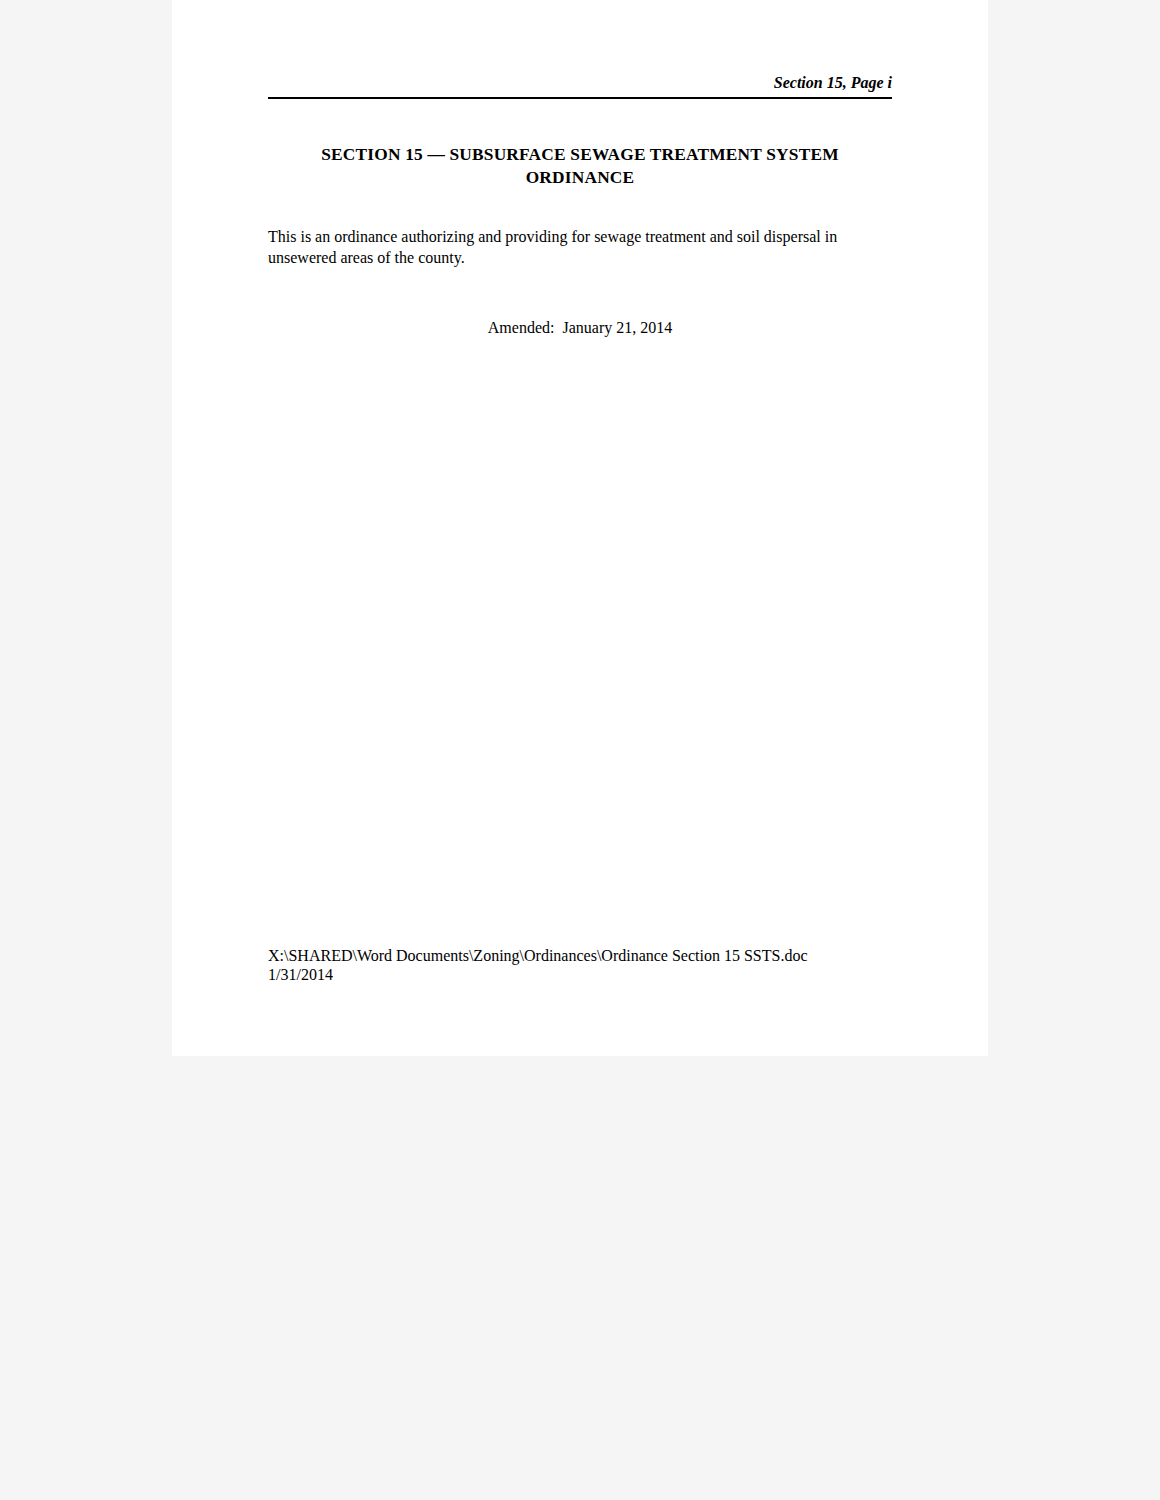Section 15, Page i
SECTION 15 — SUBSURFACE SEWAGE TREATMENT SYSTEM ORDINANCE
This is an ordinance authorizing and providing for sewage treatment and soil dispersal in unsewered areas of the county.
Amended: January 21, 2014
X:\SHARED\Word Documents\Zoning\Ordinances\Ordinance Section 15 SSTS.doc
1/31/2014